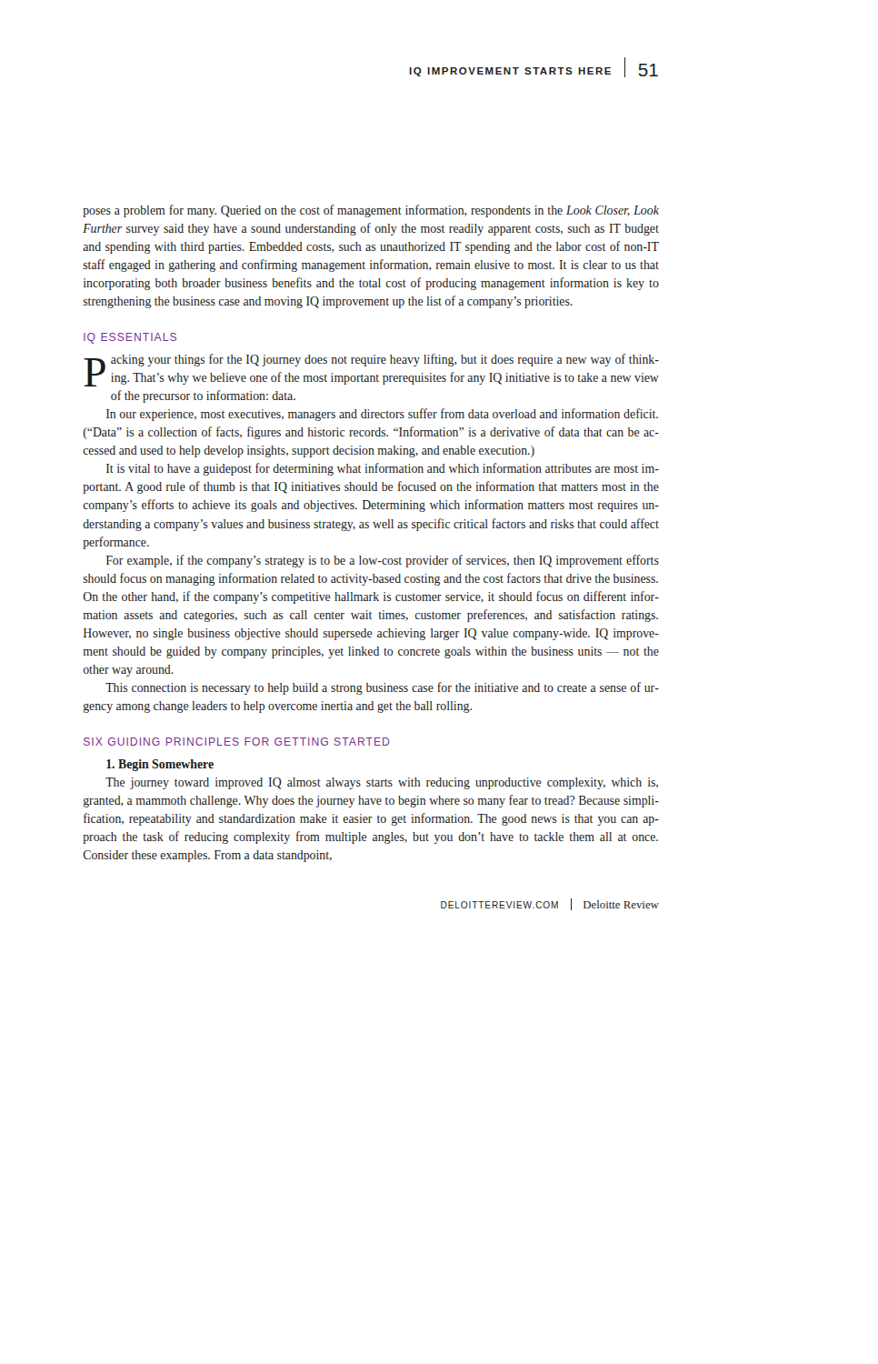IQ Improvement Starts Here 51
poses a problem for many. Queried on the cost of management information, respondents in the Look Closer, Look Further survey said they have a sound understanding of only the most readily apparent costs, such as IT budget and spending with third parties. Embedded costs, such as unauthorized IT spending and the labor cost of non-IT staff engaged in gathering and confirming management information, remain elusive to most. It is clear to us that incorporating both broader business benefits and the total cost of producing management information is key to strengthening the business case and moving IQ improvement up the list of a company’s priorities.
IQ Essentials
Packing your things for the IQ journey does not require heavy lifting, but it does require a new way of thinking. That’s why we believe one of the most important prerequisites for any IQ initiative is to take a new view of the precursor to information: data.
In our experience, most executives, managers and directors suffer from data overload and information deficit. (“Data” is a collection of facts, figures and historic records. “Information” is a derivative of data that can be accessed and used to help develop insights, support decision making, and enable execution.)
It is vital to have a guidepost for determining what information and which information attributes are most important. A good rule of thumb is that IQ initiatives should be focused on the information that matters most in the company’s efforts to achieve its goals and objectives. Determining which information matters most requires understanding a company’s values and business strategy, as well as specific critical factors and risks that could affect performance.
For example, if the company’s strategy is to be a low-cost provider of services, then IQ improvement efforts should focus on managing information related to activity-based costing and the cost factors that drive the business. On the other hand, if the company’s competitive hallmark is customer service, it should focus on different information assets and categories, such as call center wait times, customer preferences, and satisfaction ratings. However, no single business objective should supersede achieving larger IQ value company-wide. IQ improvement should be guided by company principles, yet linked to concrete goals within the business units — not the other way around.
This connection is necessary to help build a strong business case for the initiative and to create a sense of urgency among change leaders to help overcome inertia and get the ball rolling.
Six Guiding Principles for Getting Started
1. Begin Somewhere
The journey toward improved IQ almost always starts with reducing unproductive complexity, which is, granted, a mammoth challenge. Why does the journey have to begin where so many fear to tread? Because simplification, repeatability and standardization make it easier to get information. The good news is that you can approach the task of reducing complexity from multiple angles, but you don’t have to tackle them all at once. Consider these examples. From a data standpoint,
deloittereview.com Deloitte Review